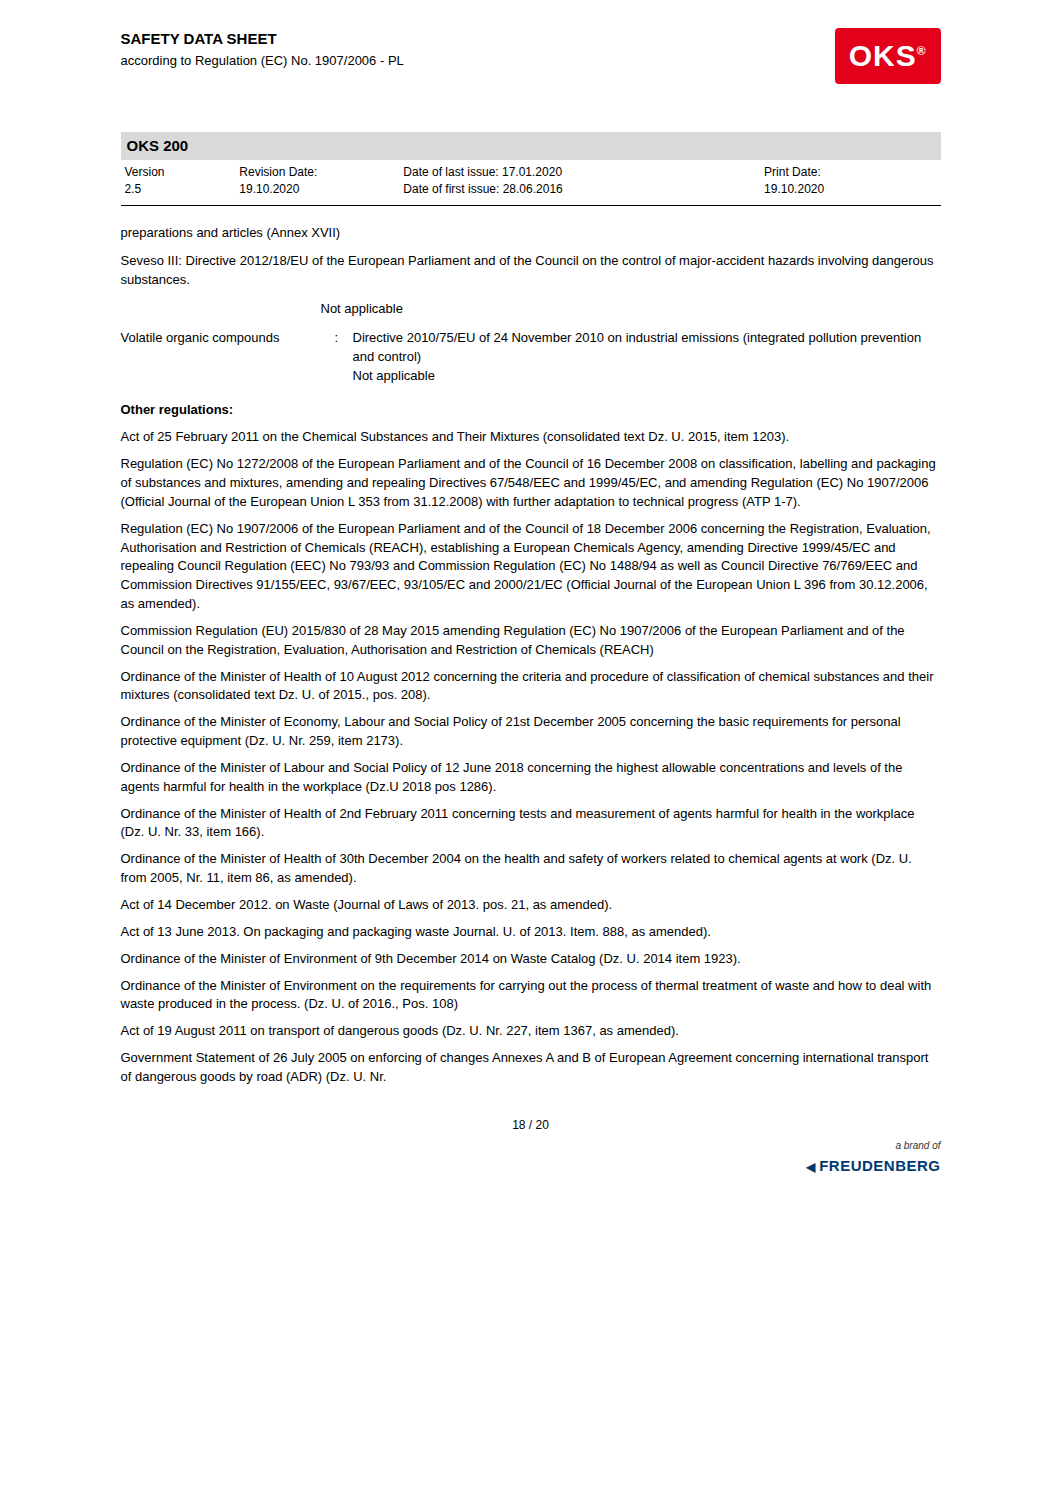SAFETY DATA SHEET
according to Regulation (EC) No. 1907/2006 - PL
OKS®
OKS 200
| Version 2.5 | Revision Date: 19.10.2020 | Date of last issue: 17.01.2020 Date of first issue: 28.06.2016 | Print Date: 19.10.2020 |
preparations and articles (Annex XVII)
Seveso III: Directive 2012/18/EU of the European Parliament and of the Council on the control of major-accident hazards involving dangerous substances.
Not applicable
| Volatile organic compounds | : | Directive 2010/75/EU of 24 November 2010 on industrial emissions (integrated pollution prevention and control) Not applicable |
Other regulations:
Act of 25 February 2011 on the Chemical Substances and Their Mixtures (consolidated text Dz. U. 2015, item 1203).
Regulation (EC) No 1272/2008 of the European Parliament and of the Council of 16 December 2008 on classification, labelling and packaging of substances and mixtures, amending and repealing Directives 67/548/EEC and 1999/45/EC, and amending Regulation (EC) No 1907/2006 (Official Journal of the European Union L 353 from 31.12.2008) with further adaptation to technical progress (ATP 1-7).
Regulation (EC) No 1907/2006 of the European Parliament and of the Council of 18 December 2006 concerning the Registration, Evaluation, Authorisation and Restriction of Chemicals (REACH), establishing a European Chemicals Agency, amending Directive 1999/45/EC and repealing Council Regulation (EEC) No 793/93 and Commission Regulation (EC) No 1488/94 as well as Council Directive 76/769/EEC and Commission Directives 91/155/EEC, 93/67/EEC, 93/105/EC and 2000/21/EC (Official Journal of the European Union L 396 from 30.12.2006, as amended).
Commission Regulation (EU) 2015/830 of 28 May 2015 amending Regulation (EC) No 1907/2006 of the European Parliament and of the Council on the Registration, Evaluation, Authorisation and Restriction of Chemicals (REACH)
Ordinance of the Minister of Health of 10 August 2012 concerning the criteria and procedure of classification of chemical substances and their mixtures (consolidated text Dz. U. of 2015., pos. 208).
Ordinance of the Minister of Economy, Labour and Social Policy of 21st December 2005 concerning the basic requirements for personal protective equipment (Dz. U. Nr. 259, item 2173).
Ordinance of the Minister of Labour and Social Policy of 12 June 2018 concerning the highest allowable concentrations and levels of the agents harmful for health in the workplace (Dz.U 2018 pos 1286).
Ordinance of the Minister of Health of 2nd February 2011 concerning tests and measurement of agents harmful for health in the workplace (Dz. U. Nr. 33, item 166).
Ordinance of the Minister of Health of 30th December 2004 on the health and safety of workers related to chemical agents at work (Dz. U. from 2005, Nr. 11, item 86, as amended).
Act of 14 December 2012. on Waste (Journal of Laws of 2013. pos. 21, as amended).
Act of 13 June 2013. On packaging and packaging waste Journal. U. of 2013. Item. 888, as amended).
Ordinance of the Minister of Environment of 9th December 2014 on Waste Catalog (Dz. U. 2014 item 1923).
Ordinance of the Minister of Environment on the requirements for carrying out the process of thermal treatment of waste and how to deal with waste produced in the process. (Dz. U. of 2016., Pos. 108)
Act of 19 August 2011 on transport of dangerous goods (Dz. U. Nr. 227, item 1367, as amended).
Government Statement of 26 July 2005 on enforcing of changes Annexes A and B of European Agreement concerning international transport of dangerous goods by road (ADR) (Dz. U. Nr.
18 / 20
a brand of FREUDENBERG